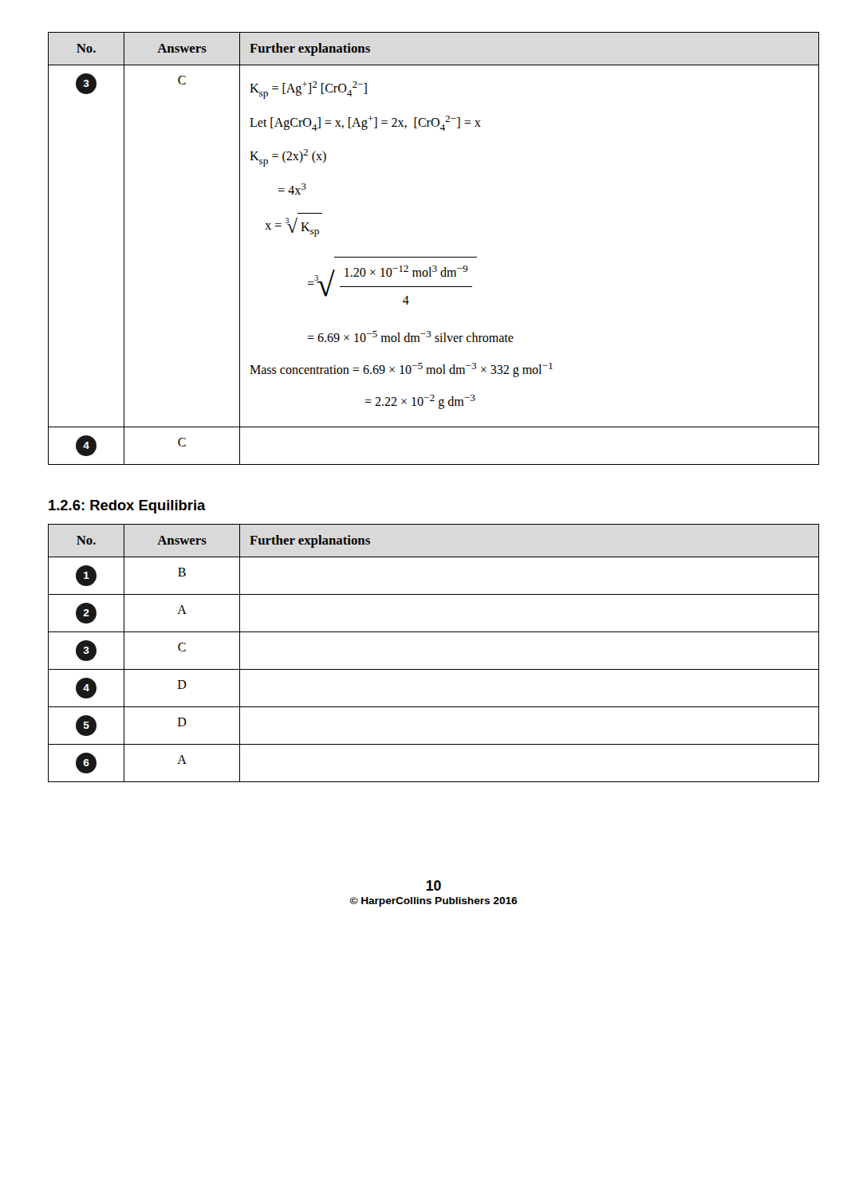| No. | Answers | Further explanations |
| --- | --- | --- |
| 3 | C | K sp = [Ag + ] 2 [CrO 4 2− ] Let [AgCrO 4 ] = x, [Ag + ] = 2x, [CrO 4 2− ] = x K sp = (2x) 2 (x) = 4x 3 x = 3 √ K sp = 3 √ 1.20 × 10 −12 mol 3 dm −9 4 = 6.69 × 10 −5 mol dm −3 silver chromate Mass concentration = 6.69 × 10 −5 mol dm −3 × 332 g mol −1 = 2.22 × 10 −2 g dm −3 |
| 4 | C | |
1.2.6: Redox Equilibria
| No. | Answers | Further explanations |
| --- | --- | --- |
| 1 | B | |
| 2 | A | |
| 3 | C | |
| 4 | D | |
| 5 | D | |
| 6 | A | |
10
© HarperCollins Publishers 2016